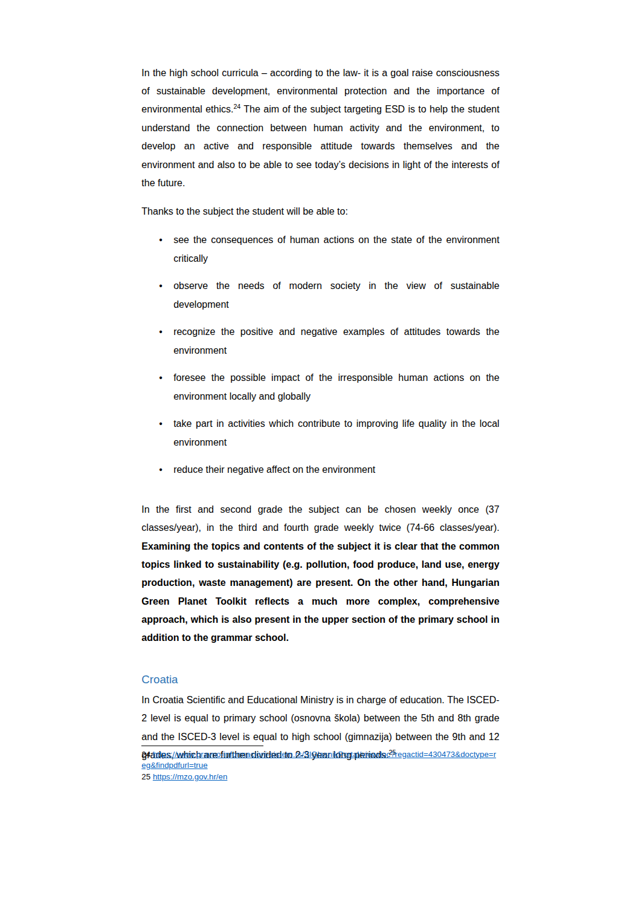In the high school curricula – according to the law- it is a goal raise consciousness of sustainable development, environmental protection and the importance of environmental ethics.24 The aim of the subject targeting ESD is to help the student understand the connection between human activity and the environment, to develop an active and responsible attitude towards themselves and the environment and also to be able to see today’s decisions in light of the interests of the future.
Thanks to the subject the student will be able to:
see the consequences of human actions on the state of the environment critically
observe the needs of modern society in the view of sustainable development
recognize the positive and negative examples of attitudes towards the environment
foresee the possible impact of the irresponsible human actions on the environment locally and globally
take part in activities which contribute to improving life quality in the local environment
reduce their negative affect on the environment
In the first and second grade the subject can be chosen weekly once (37 classes/year), in the third and fourth grade weekly twice (74-66 classes/year). Examining the topics and contents of the subject it is clear that the common topics linked to sustainability (e.g. pollution, food produce, land use, energy production, waste management) are present. On the other hand, Hungarian Green Planet Toolkit reflects a much more complex, comprehensive approach, which is also present in the upper section of the primary school in addition to the grammar school.
Croatia
In Croatia Scientific and Educational Ministry is in charge of education. The ISCED-2 level is equal to primary school (osnovna škola) between the 5th and 8th grade and the ISCED-3 level is equal to high school (gimnazija) between the 9th and 12 grades, which are further divided to 2-3 year long periods.25
24 https://www.pravno-informacioni-sistem.rs/SlGlasnikPortal/viewdoc?regactid=430473&doctype=reg&findpdfurl=true
25 https://mzo.gov.hr/en